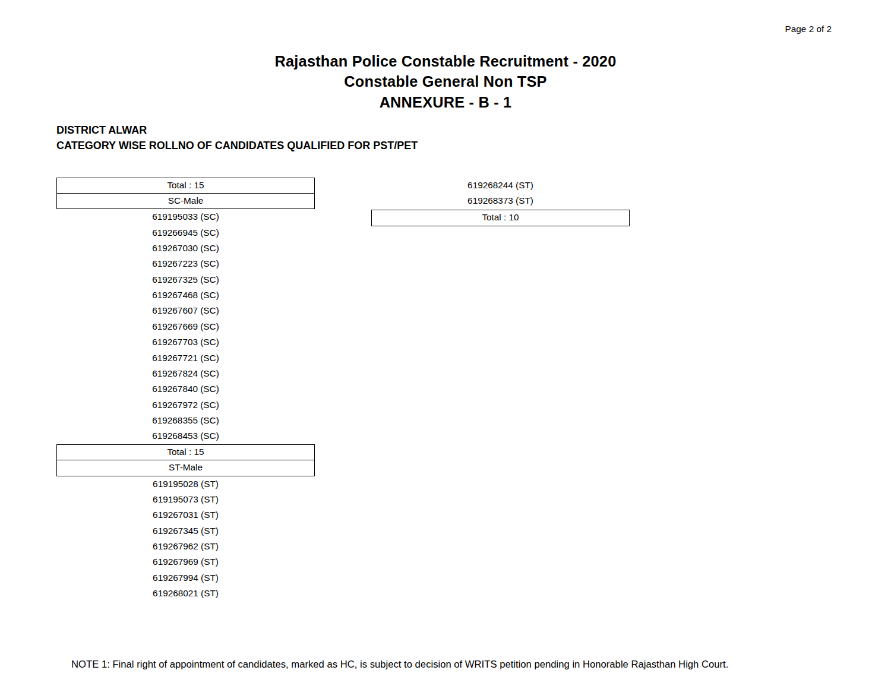Page 2 of 2
Rajasthan Police Constable Recruitment - 2020
Constable General Non TSP
ANNEXURE - B - 1
DISTRICT ALWAR
CATEGORY WISE ROLLNO OF CANDIDATES QUALIFIED FOR PST/PET
Total : 15
SC-Male
619195033 (SC)
619266945 (SC)
619267030 (SC)
619267223 (SC)
619267325 (SC)
619267468 (SC)
619267607 (SC)
619267669 (SC)
619267703 (SC)
619267721 (SC)
619267824 (SC)
619267840 (SC)
619267972 (SC)
619268355 (SC)
619268453 (SC)
Total : 15
ST-Male
619195028 (ST)
619195073 (ST)
619267031 (ST)
619267345 (ST)
619267962 (ST)
619267969 (ST)
619267994 (ST)
619268021 (ST)
619268244 (ST)
619268373 (ST)
Total : 10
NOTE 1: Final right of appointment of candidates, marked as HC, is subject to decision of WRITS petition pending in Honorable Rajasthan High Court.